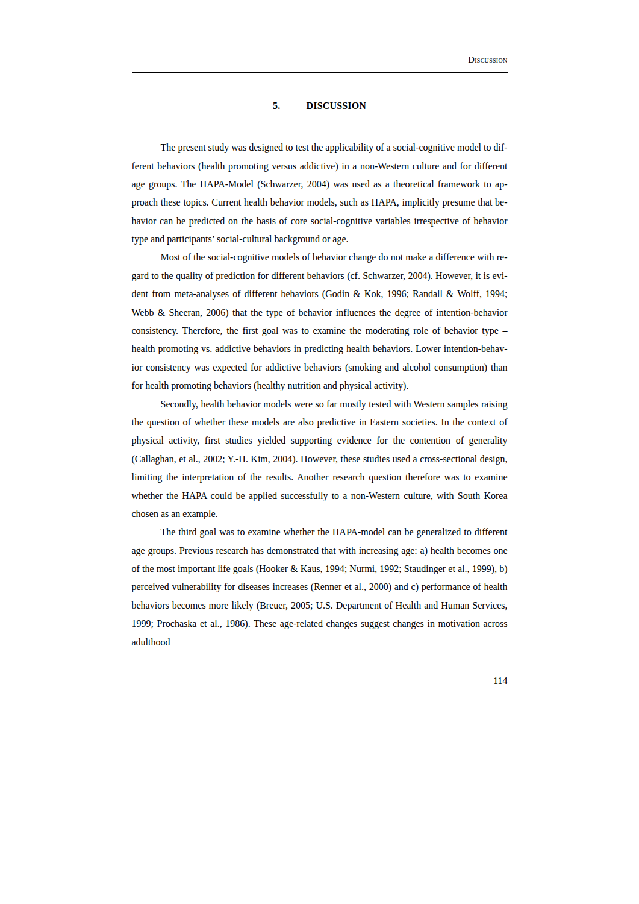Discussion
5. DISCUSSION
The present study was designed to test the applicability of a social-cognitive model to different behaviors (health promoting versus addictive) in a non-Western culture and for different age groups. The HAPA-Model (Schwarzer, 2004) was used as a theoretical framework to approach these topics. Current health behavior models, such as HAPA, implicitly presume that behavior can be predicted on the basis of core social-cognitive variables irrespective of behavior type and participants’ social-cultural background or age.
Most of the social-cognitive models of behavior change do not make a difference with regard to the quality of prediction for different behaviors (cf. Schwarzer, 2004). However, it is evident from meta-analyses of different behaviors (Godin & Kok, 1996; Randall & Wolff, 1994; Webb & Sheeran, 2006) that the type of behavior influences the degree of intention-behavior consistency. Therefore, the first goal was to examine the moderating role of behavior type – health promoting vs. addictive behaviors in predicting health behaviors. Lower intention-behavior consistency was expected for addictive behaviors (smoking and alcohol consumption) than for health promoting behaviors (healthy nutrition and physical activity).
Secondly, health behavior models were so far mostly tested with Western samples raising the question of whether these models are also predictive in Eastern societies. In the context of physical activity, first studies yielded supporting evidence for the contention of generality (Callaghan, et al., 2002; Y.-H. Kim, 2004). However, these studies used a cross-sectional design, limiting the interpretation of the results. Another research question therefore was to examine whether the HAPA could be applied successfully to a non-Western culture, with South Korea chosen as an example.
The third goal was to examine whether the HAPA-model can be generalized to different age groups. Previous research has demonstrated that with increasing age: a) health becomes one of the most important life goals (Hooker & Kaus, 1994; Nurmi, 1992; Staudinger et al., 1999), b) perceived vulnerability for diseases increases (Renner et al., 2000) and c) performance of health behaviors becomes more likely (Breuer, 2005; U.S. Department of Health and Human Services, 1999; Prochaska et al., 1986). These age-related changes suggest changes in motivation across adulthood
114